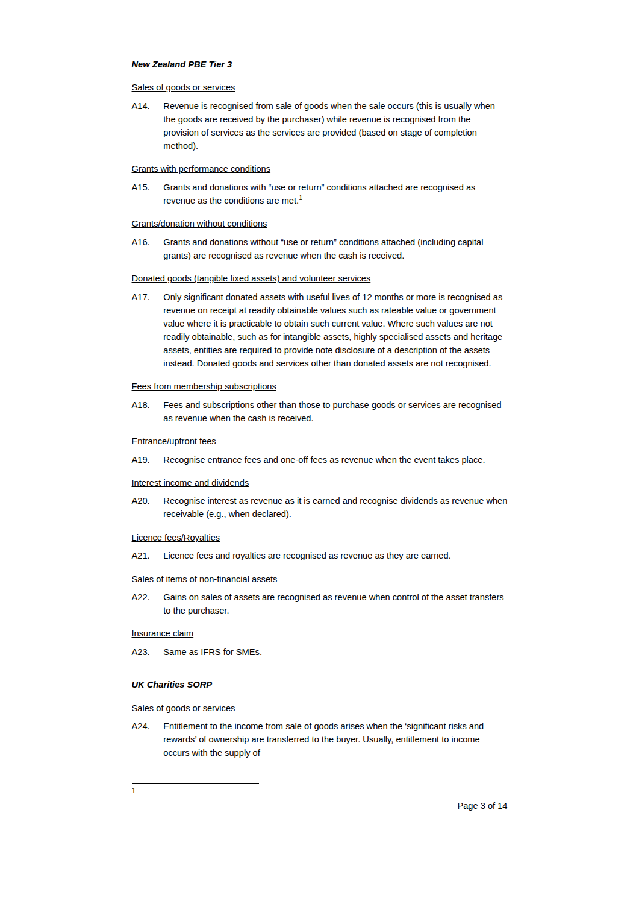New Zealand PBE Tier 3
Sales of goods or services
A14.
Revenue is recognised from sale of goods when the sale occurs (this is usually when the goods are received by the purchaser) while revenue is recognised from the provision of services as the services are provided (based on stage of completion method).
Grants with performance conditions
A15.
Grants and donations with “use or return” conditions attached are recognised as revenue as the conditions are met.1
Grants/donation without conditions
A16.
Grants and donations without “use or return” conditions attached (including capital grants) are recognised as revenue when the cash is received.
Donated goods (tangible fixed assets) and volunteer services
A17.
Only significant donated assets with useful lives of 12 months or more is recognised as revenue on receipt at readily obtainable values such as rateable value or government value where it is practicable to obtain such current value. Where such values are not readily obtainable, such as for intangible assets, highly specialised assets and heritage assets, entities are required to provide note disclosure of a description of the assets instead. Donated goods and services other than donated assets are not recognised.
Fees from membership subscriptions
A18.
Fees and subscriptions other than those to purchase goods or services are recognised as revenue when the cash is received.
Entrance/upfront fees
A19.
Recognise entrance fees and one-off fees as revenue when the event takes place.
Interest income and dividends
A20.
Recognise interest as revenue as it is earned and recognise dividends as revenue when receivable (e.g., when declared).
Licence fees/Royalties
A21.
Licence fees and royalties are recognised as revenue as they are earned.
Sales of items of non-financial assets
A22.
Gains on sales of assets are recognised as revenue when control of the asset transfers to the purchaser.
Insurance claim
A23.
Same as IFRS for SMEs.
UK Charities SORP
Sales of goods or services
A24.
Entitlement to the income from sale of goods arises when the ‘significant risks and rewards’ of ownership are transferred to the buyer. Usually, entitlement to income occurs with the supply of
1
Page 3 of 14